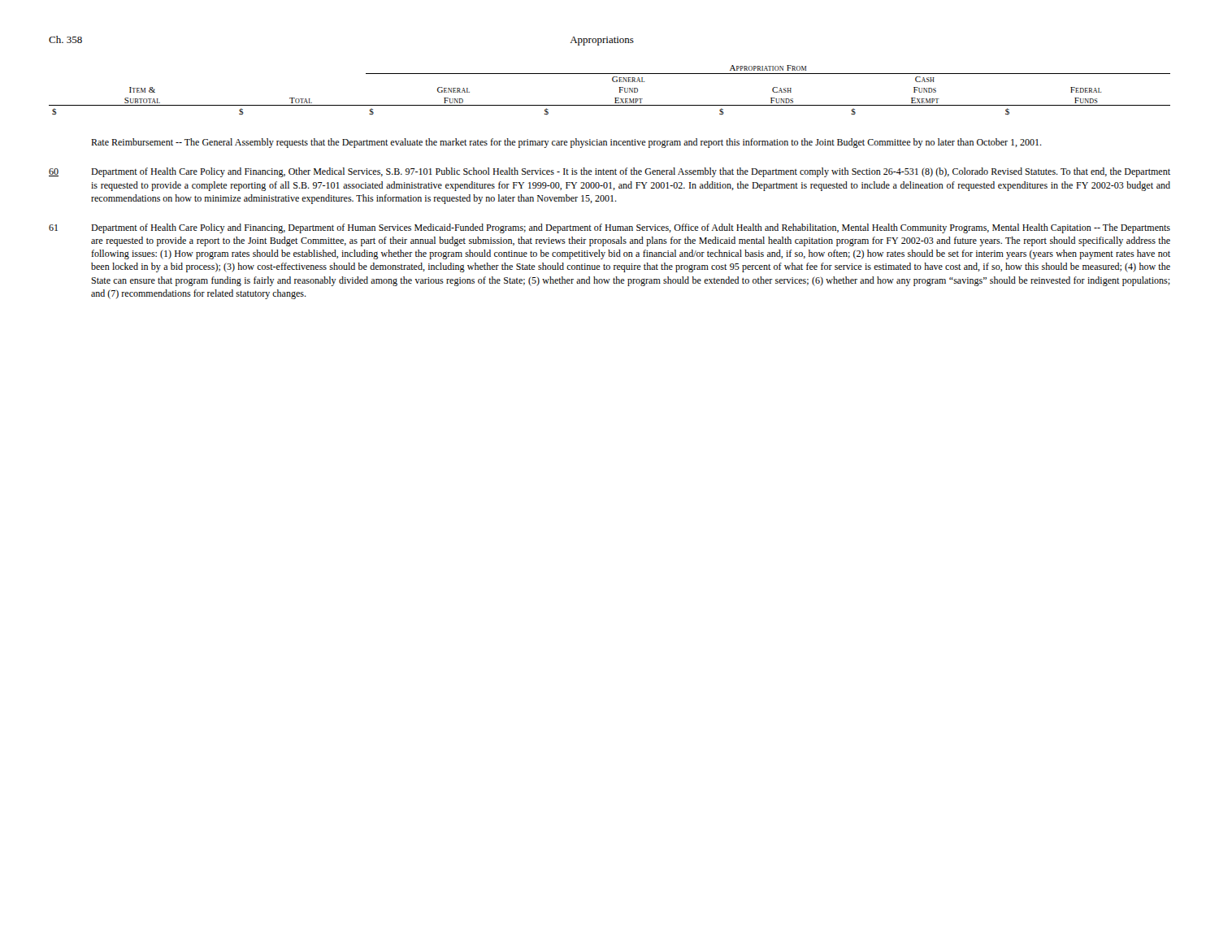Ch. 358
Appropriations
| | | Appropriation From |
| Item & Subtotal | Total | General Fund | General Fund Exempt | Cash Funds | Cash Funds Exempt | Federal Funds |
| $ | $ | $ | $ | $ | $ | $ |
Rate Reimbursement -- The General Assembly requests that the Department evaluate the market rates for the primary care physician incentive program and report this information to the Joint Budget Committee by no later than October 1, 2001.
60
Department of Health Care Policy and Financing, Other Medical Services, S.B. 97-101 Public School Health Services - It is the intent of the General Assembly that the Department comply with Section 26-4-531 (8) (b), Colorado Revised Statutes. To that end, the Department is requested to provide a complete reporting of all S.B. 97-101 associated administrative expenditures for FY 1999-00, FY 2000-01, and FY 2001-02. In addition, the Department is requested to include a delineation of requested expenditures in the FY 2002-03 budget and recommendations on how to minimize administrative expenditures. This information is requested by no later than November 15, 2001.
61
Department of Health Care Policy and Financing, Department of Human Services Medicaid-Funded Programs; and Department of Human Services, Office of Adult Health and Rehabilitation, Mental Health Community Programs, Mental Health Capitation -- The Departments are requested to provide a report to the Joint Budget Committee, as part of their annual budget submission, that reviews their proposals and plans for the Medicaid mental health capitation program for FY 2002-03 and future years. The report should specifically address the following issues: (1) How program rates should be established, including whether the program should continue to be competitively bid on a financial and/or technical basis and, if so, how often; (2) how rates should be set for interim years (years when payment rates have not been locked in by a bid process); (3) how cost-effectiveness should be demonstrated, including whether the State should continue to require that the program cost 95 percent of what fee for service is estimated to have cost and, if so, how this should be measured; (4) how the State can ensure that program funding is fairly and reasonably divided among the various regions of the State; (5) whether and how the program should be extended to other services; (6) whether and how any program “savings” should be reinvested for indigent populations; and (7) recommendations for related statutory changes.